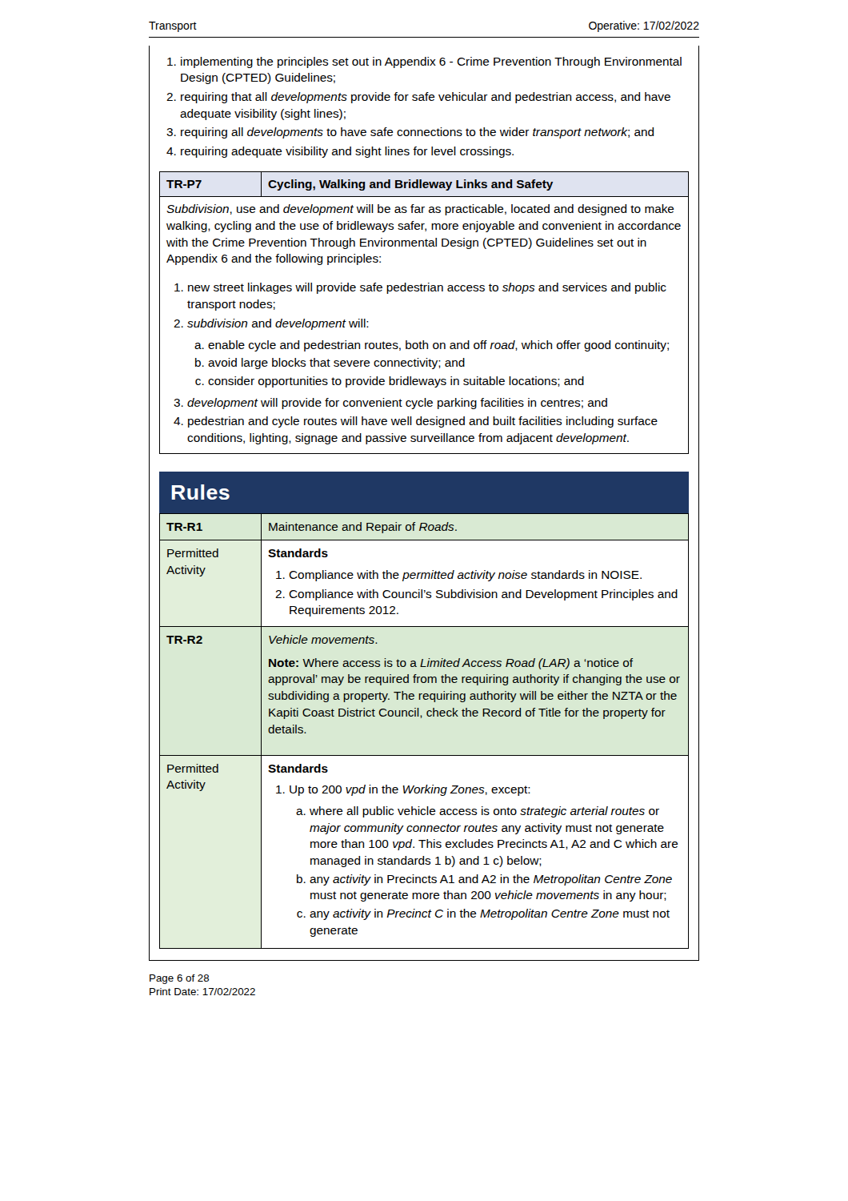Transport
Operative: 17/02/2022
implementing the principles set out in Appendix 6 - Crime Prevention Through Environmental Design (CPTED) Guidelines;
requiring that all developments provide for safe vehicular and pedestrian access, and have adequate visibility (sight lines);
requiring all developments to have safe connections to the wider transport network; and
requiring adequate visibility and sight lines for level crossings.
| TR-P7 | Cycling, Walking and Bridleway Links and Safety |
| Subdivision , use and development will be as far as practicable, located and designed to make walking, cycling and the use of bridleways safer, more enjoyable and convenient in accordance with the Crime Prevention Through Environmental Design (CPTED) Guidelines set out in Appendix 6 and the following principles: new street linkages will provide safe pedestrian access to shops and services and public transport nodes; subdivision and development will: enable cycle and pedestrian routes, both on and off road , which offer good continuity; avoid large blocks that severe connectivity; and consider opportunities to provide bridleways in suitable locations; and development will provide for convenient cycle parking facilities in centres; and pedestrian and cycle routes will have well designed and built facilities including surface conditions, lighting, signage and passive surveillance from adjacent development . |
Rules
| TR-R1 | Maintenance and Repair of Roads . |
| Permitted Activity | Standards Compliance with the permitted activity noise standards in NOISE. Compliance with Council’s Subdivision and Development Principles and Requirements 2012. |
| TR-R2 | Vehicle movements . Note: Where access is to a Limited Access Road (LAR) a ‘notice of approval’ may be required from the requiring authority if changing the use or subdividing a property. The requiring authority will be either the NZTA or the Kapiti Coast District Council, check the Record of Title for the property for details. |
| Permitted Activity | Standards Up to 200 vpd in the Working Zones , except: where all public vehicle access is onto strategic arterial routes or major community connector routes any activity must not generate more than 100 vpd . This excludes Precincts A1, A2 and C which are managed in standards 1 b) and 1 c) below; any activity in Precincts A1 and A2 in the Metropolitan Centre Zone must not generate more than 200 vehicle movements in any hour; any activity in Precinct C in the Metropolitan Centre Zone must not generate |
Page 6 of 28
Print Date: 17/02/2022